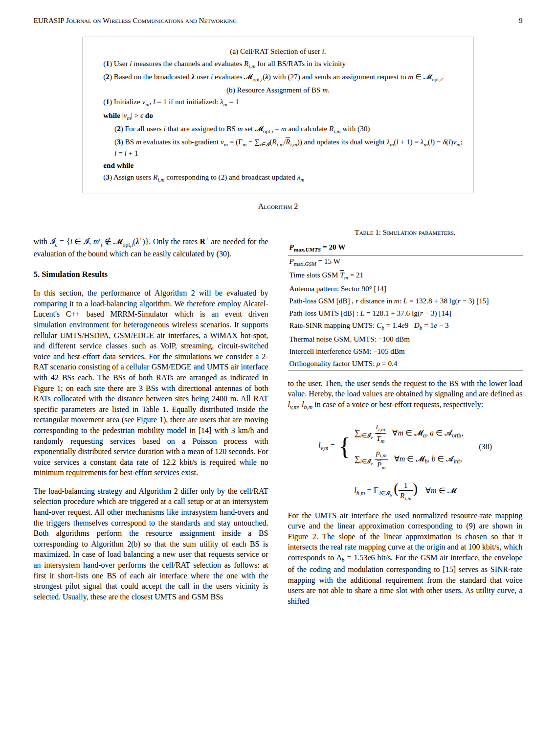EURASIP Journal on Wireless Communications and Networking 9
(a) Cell/RAT Selection of user i.
(1) User i measures the channels and evaluates Ri,m for all BS/RATs in its vicinity
(2) Based on the broadcasted λ user i evaluates 𝓜opt,i(λ) with (27) and sends an assignment request to m ∈ 𝓜opt,i.
(b) Resource Assignment of BS m.
(1) Initialize νm, l = 1 if not initialized: λm = 1
while |νm| > ϵ do
(2) For all users i that are assigned to BS m set 𝓜opt,i = m and calculate Ri,m with (30)
(3) BS m evaluates its sub-gradient νm = (Γm − ∑i∈𝓘(Ri,m/Ri,m)) and updates its dual weight λm(l + 1) = λm(l) − δ(l)νm; l = l + 1
end while
(3) Assign users Ri,m corresponding to (2) and broadcast updated λm
Algorithm 2
with 𝓘ϵ = {i ∈ 𝓘, m′i ∉ 𝓜opt,i(λ+)}. Only the rates R+ are needed for the evaluation of the bound which can be easily calculated by (30).
5. Simulation Results
In this section, the performance of Algorithm 2 will be evaluated by comparing it to a load-balancing algorithm. We therefore employ Alcatel-Lucent's C++ based MRRM-Simulator which is an event driven simulation environment for heterogeneous wireless scenarios. It supports cellular UMTS/HSDPA, GSM/EDGE air interfaces, a WiMAX hot-spot, and different service classes such as VoIP, streaming, circuit-switched voice and best-effort data services. For the simulations we consider a 2-RAT scenario consisting of a cellular GSM/EDGE and UMTS air interface with 42 BSs each. The BSs of both RATs are arranged as indicated in Figure 1; on each site there are 3 BSs with directional antennas of both RATs collocated with the distance between sites being 2400 m. All RAT specific parameters are listed in Table 1. Equally distributed inside the rectangular movement area (see Figure 1), there are users that are moving corresponding to the pedestrian mobility model in [14] with 3 km/h and randomly requesting services based on a Poisson process with exponentially distributed service duration with a mean of 120 seconds. For voice services a constant data rate of 12.2 kbit/s is required while no minimum requirements for best-effort services exist.
The load-balancing strategy and Algorithm 2 differ only by the cell/RAT selection procedure which are triggered at a call setup or at an intersystem hand-over request. All other mechanisms like intrasystem hand-overs and the triggers themselves correspond to the standards and stay untouched. Both algorithms perform the resource assignment inside a BS corresponding to Algorithm 2(b) so that the sum utility of each BS is maximized. In case of load balancing a new user that requests service or an intersystem hand-over performs the cell/RAT selection as follows: at first it short-lists one BS of each air interface where the one with the strongest pilot signal that could accept the call in the users vicinity is selected. Usually, these are the closest UMTS and GSM BSs
Table 1: Simulation parameters.
| P max, UMTS = 20 W |
| --- |
| P max, GSM = 15 W |
| Time slots GSM T m = 21 |
| Antenna pattern: Sector 90° [14] |
| Path-loss GSM [dB] , r distance in m : L = 132.8 + 38 lg( r − 3) [15] |
| Path-loss UMTS [dB] : L = 128.1 + 37.6 lg( r − 3) [14] |
| Rate-SINR mapping UMTS: C b = 1.4 e 9 D b = 1 e − 3 |
| Thermal noise GSM, UMTS: −100 dBm |
| Intercell interference GSM: −105 dBm |
| Orthogonality factor UMTS: ρ = 0.4 |
to the user. Then, the user sends the request to the BS with the lower load value. Hereby, the load values are obtained by signaling and are defined as lv,m, lb,m in case of a voice or best-effort requests, respectively:
lv,m = {
∑i∈𝓘v ti,m Tm ∀m ∈ 𝓜a, a ∈ 𝓐orth,
∑i∈𝓘v pi,m Pm ∀m ∈ 𝓜b, b ∈ 𝓐inf,
(38)
lb,m = 𝔼i∈𝓘b (1 Ri,m) ∀m ∈ 𝓜
For the UMTS air interface the used normalized resource-rate mapping curve and the linear approximation corresponding to (9) are shown in Figure 2. The slope of the linear approximation is chosen so that it intersects the real rate mapping curve at the origin and at 100 kbit/s, which corresponds to Δb = 1.53e6 bit/s. For the GSM air interface, the envelope of the coding and modulation corresponding to [15] serves as SINR-rate mapping with the additional requirement from the standard that voice users are not able to share a time slot with other users. As utility curve, a shifted